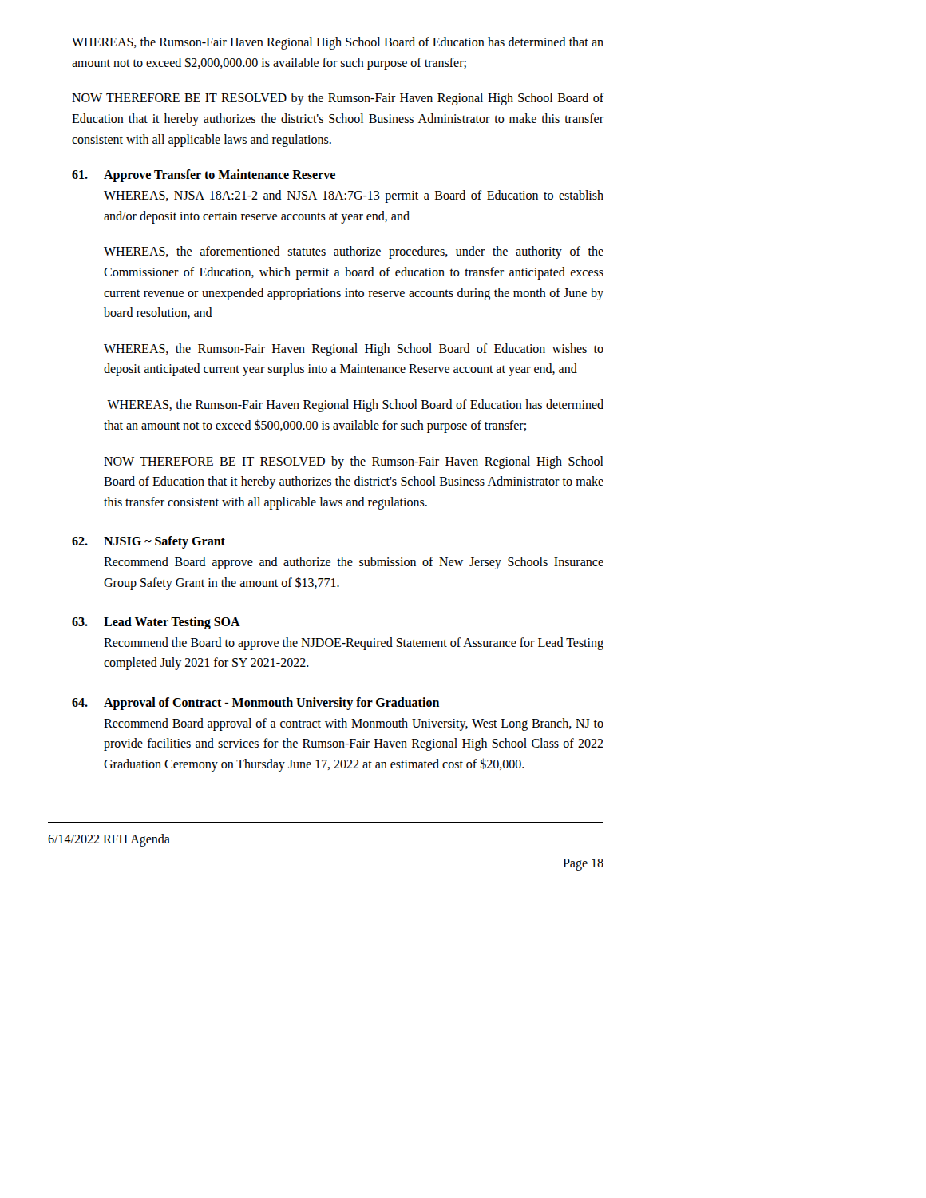WHEREAS, the Rumson-Fair Haven Regional High School Board of Education has determined that an amount not to exceed $2,000,000.00 is available for such purpose of transfer;
NOW THEREFORE BE IT RESOLVED by the Rumson-Fair Haven Regional High School Board of Education that it hereby authorizes the district's School Business Administrator to make this transfer consistent with all applicable laws and regulations.
61. Approve Transfer to Maintenance Reserve
WHEREAS, NJSA 18A:21-2 and NJSA 18A:7G-13 permit a Board of Education to establish and/or deposit into certain reserve accounts at year end, and
WHEREAS, the aforementioned statutes authorize procedures, under the authority of the Commissioner of Education, which permit a board of education to transfer anticipated excess current revenue or unexpended appropriations into reserve accounts during the month of June by board resolution, and
WHEREAS, the Rumson-Fair Haven Regional High School Board of Education wishes to deposit anticipated current year surplus into a Maintenance Reserve account at year end, and
WHEREAS, the Rumson-Fair Haven Regional High School Board of Education has determined that an amount not to exceed $500,000.00 is available for such purpose of transfer;
NOW THEREFORE BE IT RESOLVED by the Rumson-Fair Haven Regional High School Board of Education that it hereby authorizes the district's School Business Administrator to make this transfer consistent with all applicable laws and regulations.
62. NJSIG ~ Safety Grant
Recommend Board approve and authorize the submission of New Jersey Schools Insurance Group Safety Grant in the amount of $13,771.
63. Lead Water Testing SOA
Recommend the Board to approve the NJDOE-Required Statement of Assurance for Lead Testing completed July 2021 for SY 2021-2022.
64. Approval of Contract - Monmouth University for Graduation
Recommend Board approval of a contract with Monmouth University, West Long Branch, NJ to provide facilities and services for the Rumson-Fair Haven Regional High School Class of 2022 Graduation Ceremony on Thursday June 17, 2022 at an estimated cost of $20,000.
6/14/2022 RFH Agenda
Page 18